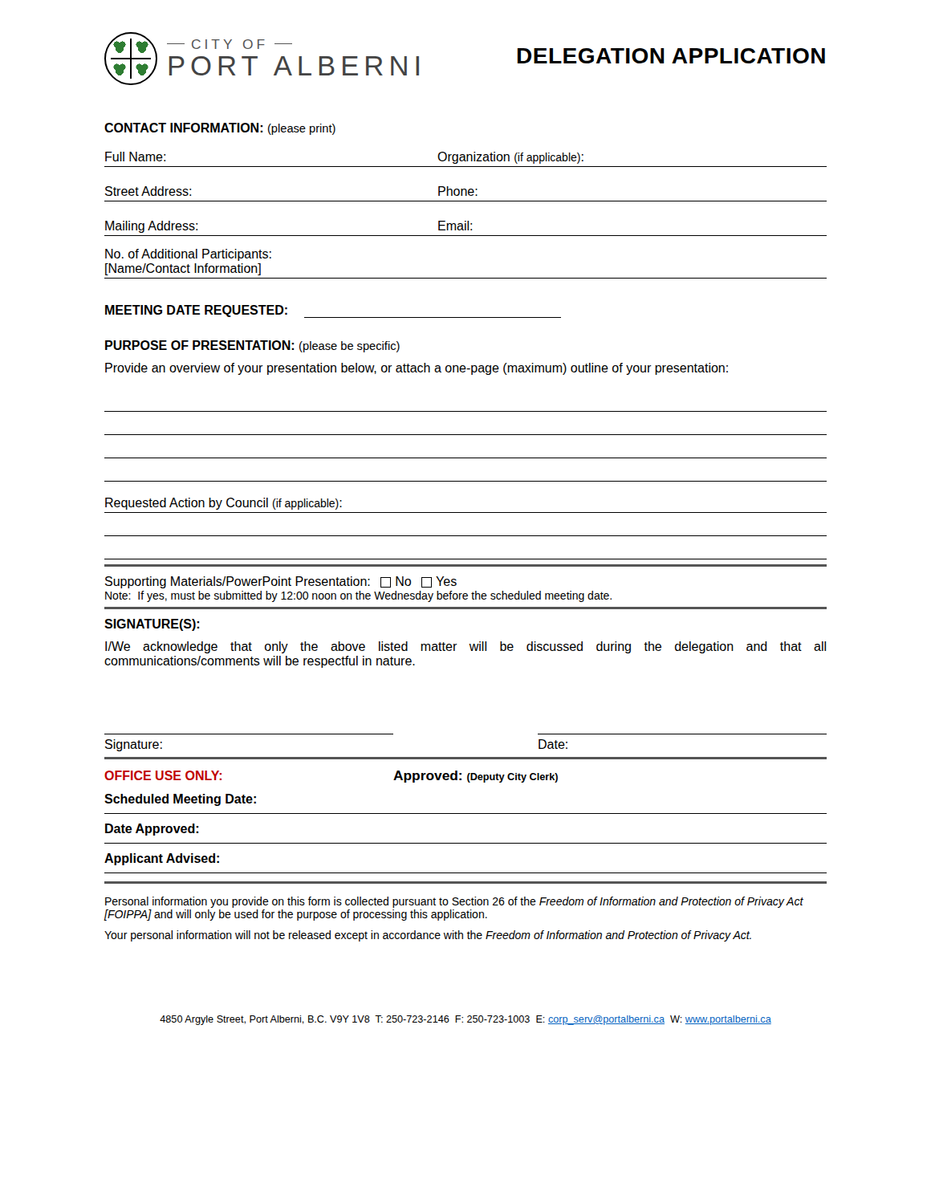CITY OF
PORT ALBERNI
DELEGATION APPLICATION
CONTACT INFORMATION: (please print)
Full Name:
Organization (if applicable):
Street Address:
Phone:
Mailing Address:
Email:
No. of Additional Participants:
[Name/Contact Information]
MEETING DATE REQUESTED:
PURPOSE OF PRESENTATION: (please be specific)
Provide an overview of your presentation below, or attach a one-page (maximum) outline of your presentation:
Requested Action by Council (if applicable):
Supporting Materials/PowerPoint Presentation: No Yes
Note: If yes, must be submitted by 12:00 noon on the Wednesday before the scheduled meeting date.
SIGNATURE(S):
I/We acknowledge that only the above listed matter will be discussed during the delegation and that all communications/comments will be respectful in nature.
Signature:
Date:
OFFICE USE ONLY:
Approved: (Deputy City Clerk)
Scheduled Meeting Date:
Date Approved:
Applicant Advised:
Personal information you provide on this form is collected pursuant to Section 26 of the Freedom of Information and Protection of Privacy Act [FOIPPA] and will only be used for the purpose of processing this application.
Your personal information will not be released except in accordance with the Freedom of Information and Protection of Privacy Act.
4850 Argyle Street, Port Alberni, B.C. V9Y 1V8 T: 250-723-2146 F: 250-723-1003 E: corp_serv@portalberni.ca W: www.portalberni.ca